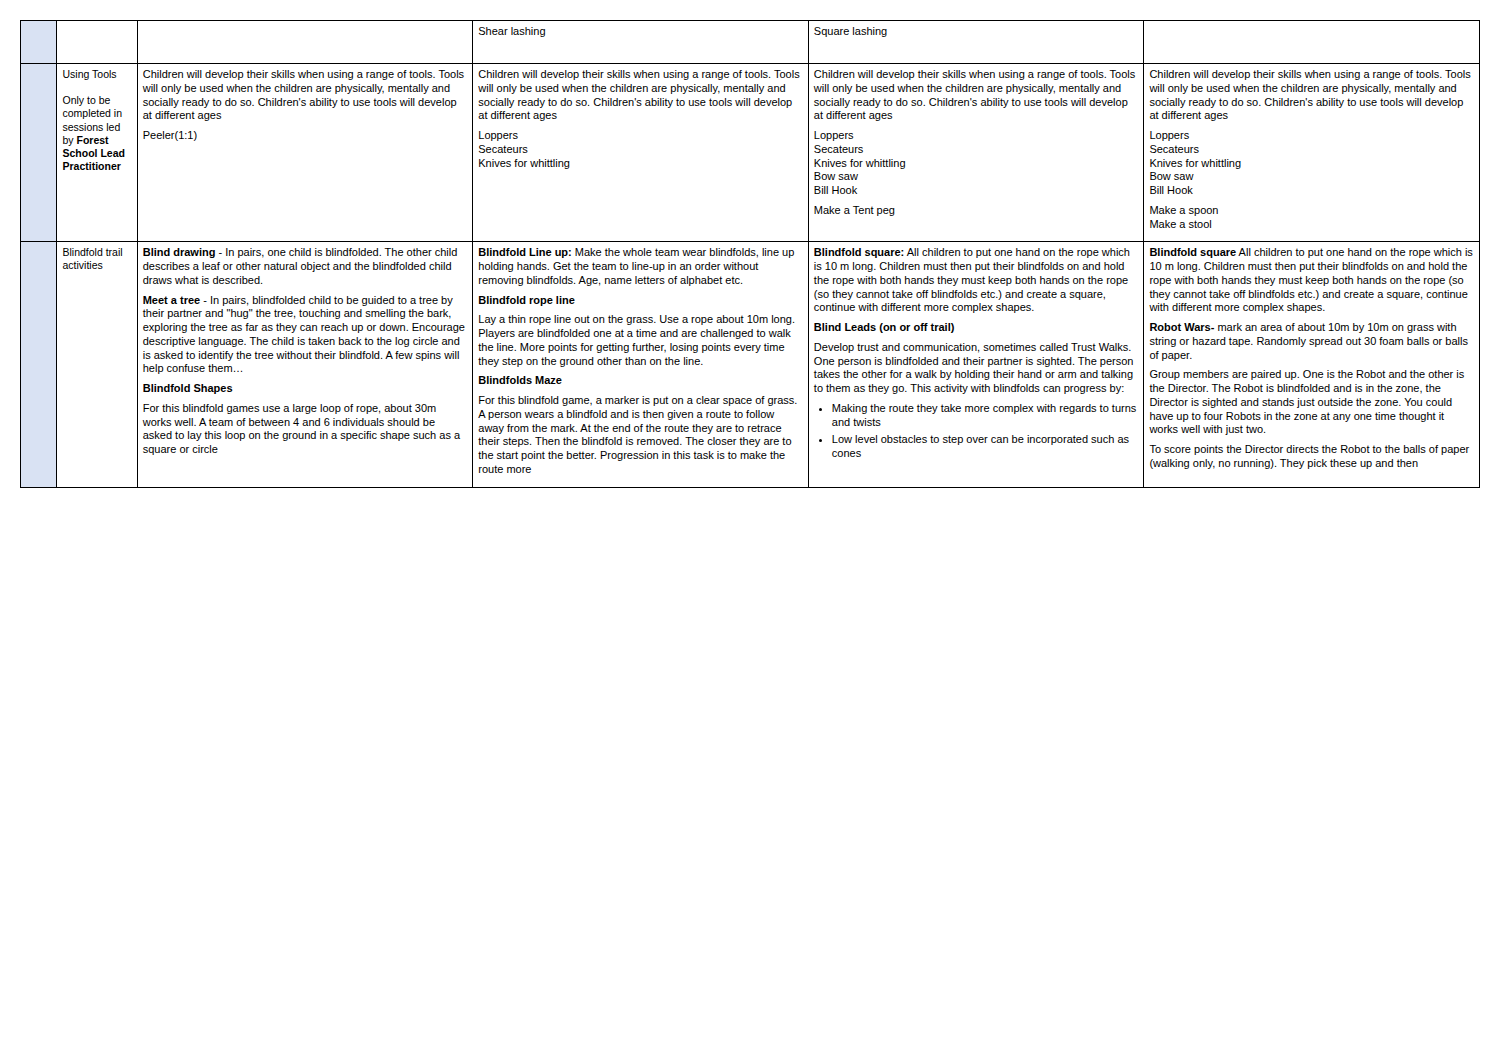| | | | Shear lashing | Square lashing | |
| | Using Tools Only to be completed in sessions led by Forest School Lead Practitioner | Children will develop their skills when using a range of tools. Tools will only be used when the children are physically, mentally and socially ready to do so. Children's ability to use tools will develop at different ages Peeler(1:1) | Children will develop their skills when using a range of tools. Tools will only be used when the children are physically, mentally and socially ready to do so. Children's ability to use tools will develop at different ages Loppers Secateurs Knives for whittling | Children will develop their skills when using a range of tools. Tools will only be used when the children are physically, mentally and socially ready to do so. Children's ability to use tools will develop at different ages Loppers Secateurs Knives for whittling Bow saw Bill Hook Make a Tent peg | Children will develop their skills when using a range of tools. Tools will only be used when the children are physically, mentally and socially ready to do so. Children's ability to use tools will develop at different ages Loppers Secateurs Knives for whittling Bow saw Bill Hook Make a spoon Make a stool |
| | Blindfold trail activities | Blind drawing - In pairs, one child is blindfolded. The other child describes a leaf or other natural object and the blindfolded child draws what is described. Meet a tree - In pairs, blindfolded child to be guided to a tree by their partner and "hug" the tree, touching and smelling the bark, exploring the tree as far as they can reach up or down. Encourage descriptive language. The child is taken back to the log circle and is asked to identify the tree without their blindfold. A few spins will help confuse them… Blindfold Shapes For this blindfold games use a large loop of rope, about 30m works well. A team of between 4 and 6 individuals should be asked to lay this loop on the ground in a specific shape such as a square or circle | Blindfold Line up: Make the whole team wear blindfolds, line up holding hands. Get the team to line-up in an order without removing blindfolds. Age, name letters of alphabet etc. Blindfold rope line Lay a thin rope line out on the grass. Use a rope about 10m long. Players are blindfolded one at a time and are challenged to walk the line. More points for getting further, losing points every time they step on the ground other than on the line. Blindfolds Maze For this blindfold game, a marker is put on a clear space of grass. A person wears a blindfold and is then given a route to follow away from the mark. At the end of the route they are to retrace their steps. Then the blindfold is removed. The closer they are to the start point the better. Progression in this task is to make the route more | Blindfold square: All children to put one hand on the rope which is 10 m long. Children must then put their blindfolds on and hold the rope with both hands they must keep both hands on the rope (so they cannot take off blindfolds etc.) and create a square, continue with different more complex shapes. Blind Leads (on or off trail) Develop trust and communication, sometimes called Trust Walks. One person is blindfolded and their partner is sighted. The person takes the other for a walk by holding their hand or arm and talking to them as they go. This activity with blindfolds can progress by: Making the route they take more complex with regards to turns and twists Low level obstacles to step over can be incorporated such as cones | Blindfold square All children to put one hand on the rope which is 10 m long. Children must then put their blindfolds on and hold the rope with both hands they must keep both hands on the rope (so they cannot take off blindfolds etc.) and create a square, continue with different more complex shapes. Robot Wars- mark an area of about 10m by 10m on grass with string or hazard tape. Randomly spread out 30 foam balls or balls of paper. Group members are paired up. One is the Robot and the other is the Director. The Robot is blindfolded and is in the zone, the Director is sighted and stands just outside the zone. You could have up to four Robots in the zone at any one time thought it works well with just two. To score points the Director directs the Robot to the balls of paper (walking only, no running). They pick these up and then |